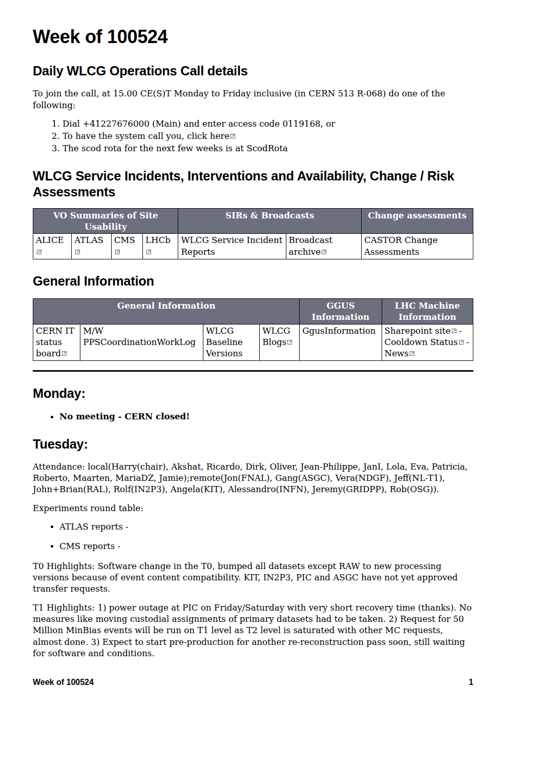Week of 100524
Daily WLCG Operations Call details
To join the call, at 15.00 CE(S)T Monday to Friday inclusive (in CERN 513 R-068) do one of the following:
Dial +41227676000 (Main) and enter access code 0119168, or
To have the system call you, click here
The scod rota for the next few weeks is at ScodRota
WLCG Service Incidents, Interventions and Availability, Change / Risk Assessments
| VO Summaries of Site Usability | SIRs & Broadcasts | Change assessments |
| --- | --- | --- |
| ALICE | ATLAS | CMS | LHCb | WLCG Service Incident Reports | Broadcast archive | CASTOR Change Assessments |
General Information
| General Information | GGUS Information | LHC Machine Information |
| --- | --- | --- |
| CERN IT status board | M/W PPSCoordinationWorkLog | WLCG Baseline Versions | WLCG Blogs | GgusInformation | Sharepoint site - Cooldown Status - News |
Monday:
No meeting - CERN closed!
Tuesday:
Attendance: local(Harry(chair), Akshat, Ricardo, Dirk, Oliver, Jean-Philippe, JanI, Lola, Eva, Patricia, Roberto, Maarten, MariaDZ, Jamie);remote(Jon(FNAL), Gang(ASGC), Vera(NDGF), Jeff(NL-T1), John+Brian(RAL), Rolf(IN2P3), Angela(KIT), Alessandro(INFN), Jeremy(GRIDPP), Rob(OSG)).
Experiments round table:
ATLAS reports -
CMS reports -
T0 Highlights: Software change in the T0, bumped all datasets except RAW to new processing versions because of event content compatibility. KIT, IN2P3, PIC and ASGC have not yet approved transfer requests.
T1 Highlights: 1) power outage at PIC on Friday/Saturday with very short recovery time (thanks). No measures like moving custodial assignments of primary datasets had to be taken. 2) Request for 50 Million MinBias events will be run on T1 level as T2 level is saturated with other MC requests, almost done. 3) Expect to start pre-production for another re-reconstruction pass soon, still waiting for software and conditions.
Week of 100524 1